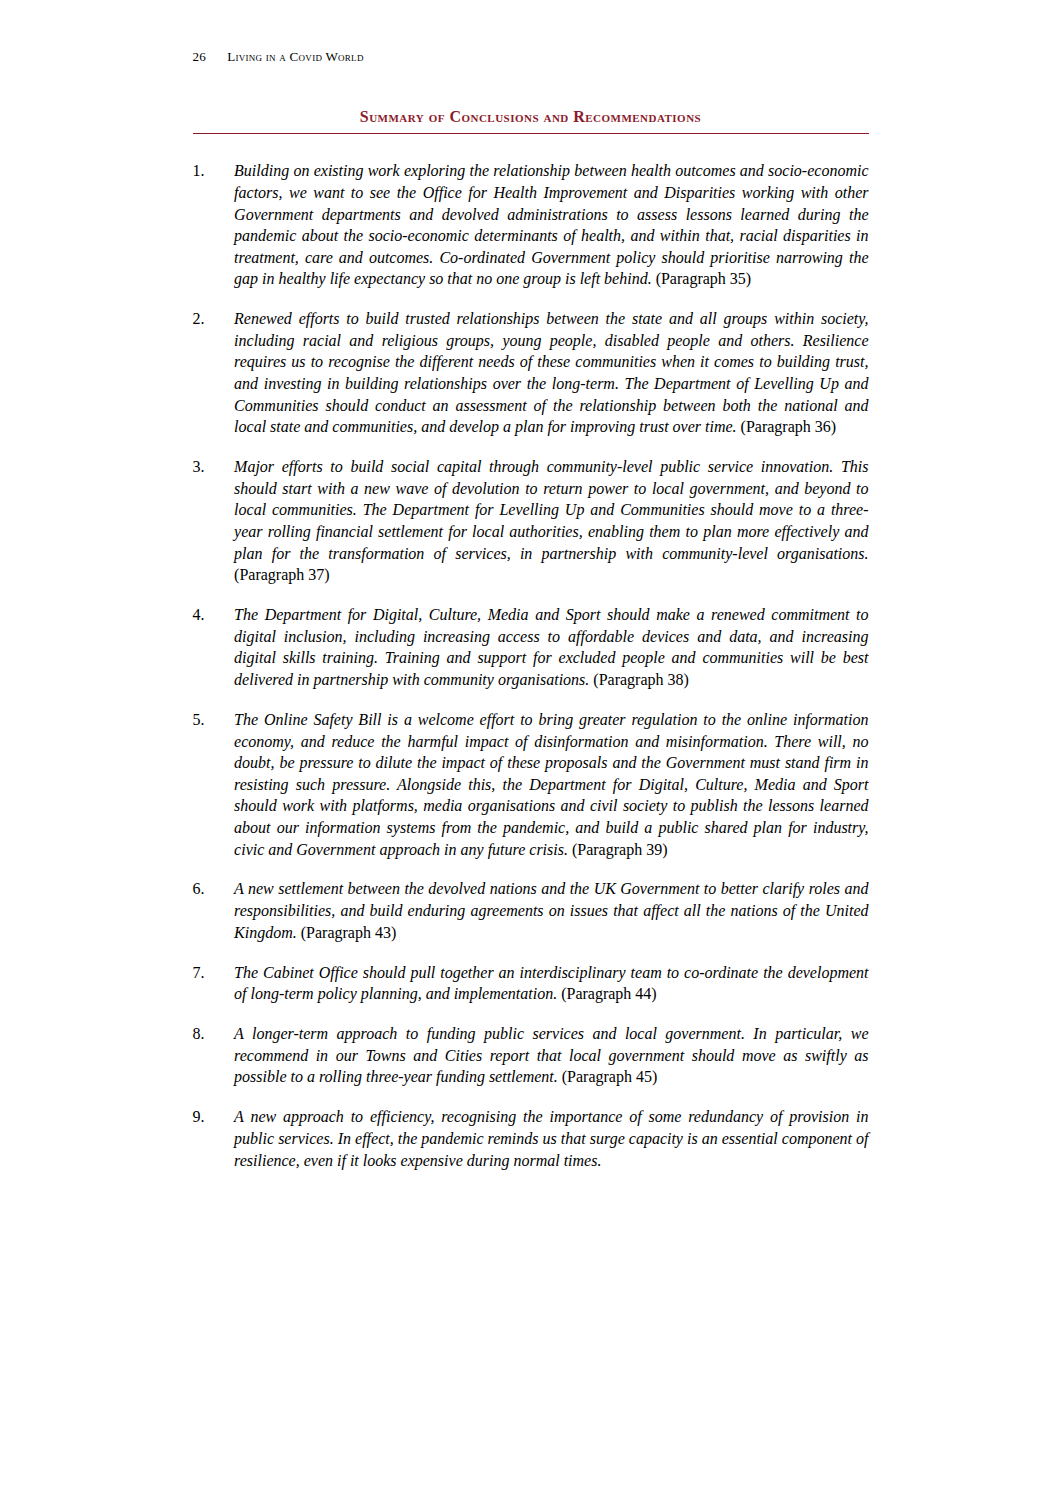26 Living in a Covid World
Summary of Conclusions and Recommendations
Building on existing work exploring the relationship between health outcomes and socio-economic factors, we want to see the Office for Health Improvement and Disparities working with other Government departments and devolved administrations to assess lessons learned during the pandemic about the socio-economic determinants of health, and within that, racial disparities in treatment, care and outcomes. Co-ordinated Government policy should prioritise narrowing the gap in healthy life expectancy so that no one group is left behind. (Paragraph 35)
Renewed efforts to build trusted relationships between the state and all groups within society, including racial and religious groups, young people, disabled people and others. Resilience requires us to recognise the different needs of these communities when it comes to building trust, and investing in building relationships over the long-term. The Department of Levelling Up and Communities should conduct an assessment of the relationship between both the national and local state and communities, and develop a plan for improving trust over time. (Paragraph 36)
Major efforts to build social capital through community-level public service innovation. This should start with a new wave of devolution to return power to local government, and beyond to local communities. The Department for Levelling Up and Communities should move to a three-year rolling financial settlement for local authorities, enabling them to plan more effectively and plan for the transformation of services, in partnership with community-level organisations. (Paragraph 37)
The Department for Digital, Culture, Media and Sport should make a renewed commitment to digital inclusion, including increasing access to affordable devices and data, and increasing digital skills training. Training and support for excluded people and communities will be best delivered in partnership with community organisations. (Paragraph 38)
The Online Safety Bill is a welcome effort to bring greater regulation to the online information economy, and reduce the harmful impact of disinformation and misinformation. There will, no doubt, be pressure to dilute the impact of these proposals and the Government must stand firm in resisting such pressure. Alongside this, the Department for Digital, Culture, Media and Sport should work with platforms, media organisations and civil society to publish the lessons learned about our information systems from the pandemic, and build a public shared plan for industry, civic and Government approach in any future crisis. (Paragraph 39)
A new settlement between the devolved nations and the UK Government to better clarify roles and responsibilities, and build enduring agreements on issues that affect all the nations of the United Kingdom. (Paragraph 43)
The Cabinet Office should pull together an interdisciplinary team to co-ordinate the development of long-term policy planning, and implementation. (Paragraph 44)
A longer-term approach to funding public services and local government. In particular, we recommend in our Towns and Cities report that local government should move as swiftly as possible to a rolling three-year funding settlement. (Paragraph 45)
A new approach to efficiency, recognising the importance of some redundancy of provision in public services. In effect, the pandemic reminds us that surge capacity is an essential component of resilience, even if it looks expensive during normal times.